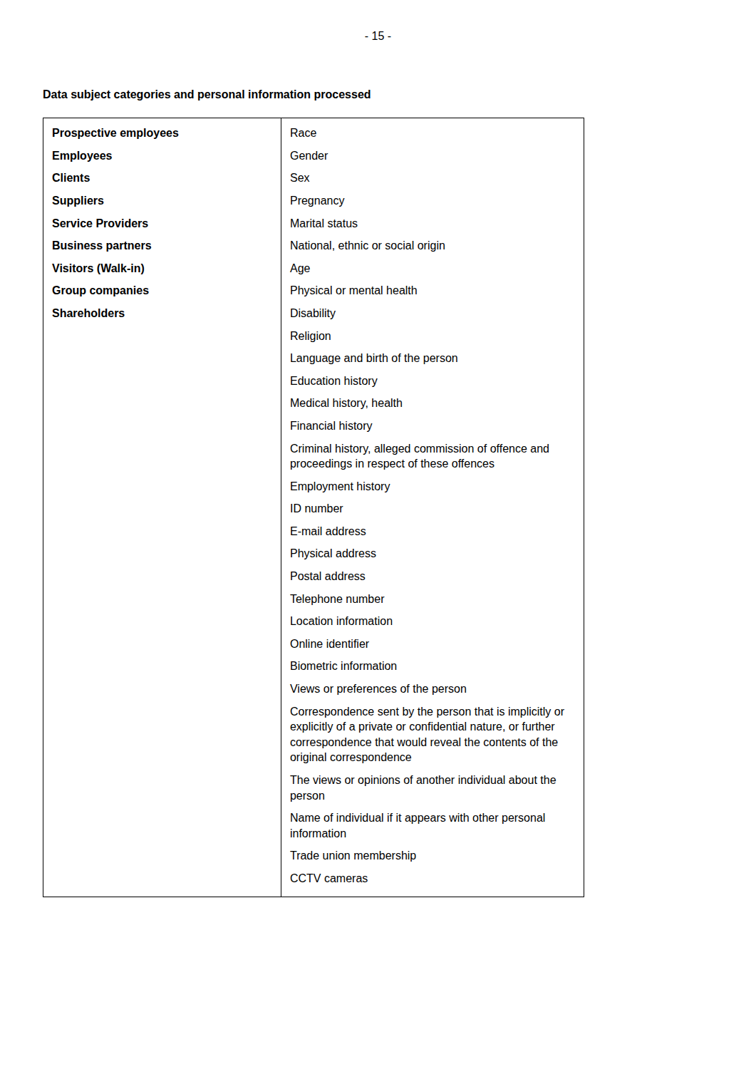- 15 -
Data subject categories and personal information processed
| Prospective employees Employees Clients Suppliers Service Providers Business partners Visitors (Walk-in) Group companies Shareholders | Race Gender Sex Pregnancy Marital status National, ethnic or social origin Age Physical or mental health Disability Religion Language and birth of the person Education history Medical history, health Financial history Criminal history, alleged commission of offence and proceedings in respect of these offences Employment history ID number E-mail address Physical address Postal address Telephone number Location information Online identifier Biometric information Views or preferences of the person Correspondence sent by the person that is implicitly or explicitly of a private or confidential nature, or further correspondence that would reveal the contents of the original correspondence The views or opinions of another individual about the person Name of individual if it appears with other personal information Trade union membership CCTV cameras |